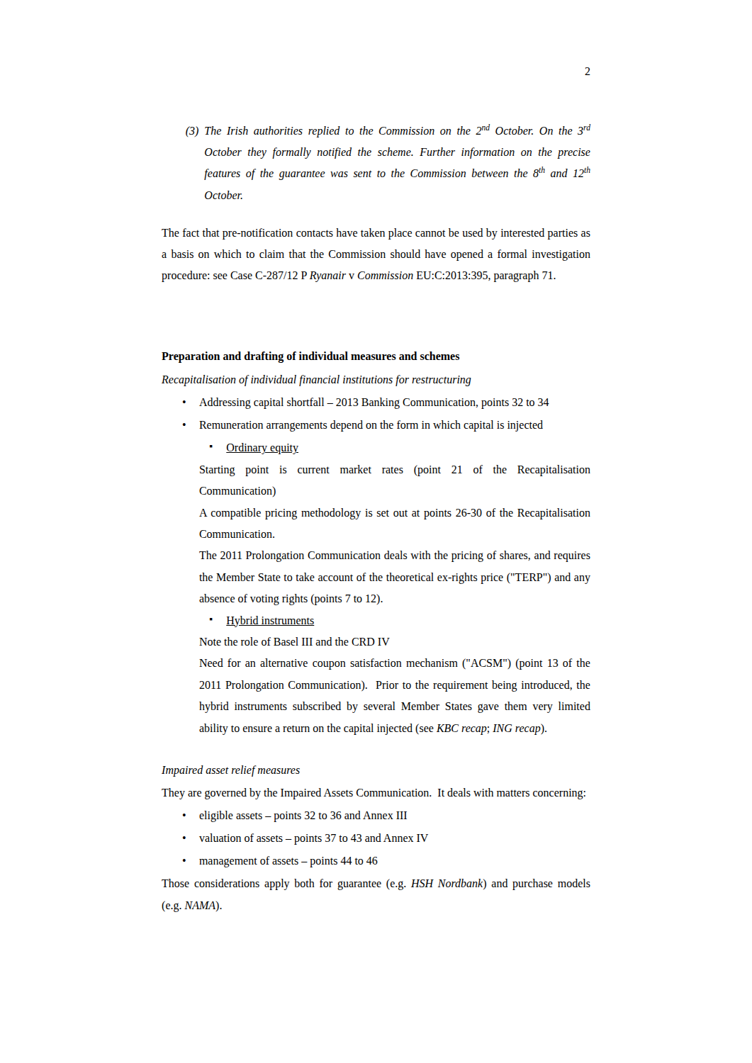2
(3) The Irish authorities replied to the Commission on the 2nd October. On the 3rd October they formally notified the scheme. Further information on the precise features of the guarantee was sent to the Commission between the 8th and 12th October.
The fact that pre-notification contacts have taken place cannot be used by interested parties as a basis on which to claim that the Commission should have opened a formal investigation procedure: see Case C-287/12 P Ryanair v Commission EU:C:2013:395, paragraph 71.
Preparation and drafting of individual measures and schemes
Recapitalisation of individual financial institutions for restructuring
Addressing capital shortfall – 2013 Banking Communication, points 32 to 34
Remuneration arrangements depend on the form in which capital is injected
Ordinary equity
Starting point is current market rates (point 21 of the Recapitalisation Communication)
A compatible pricing methodology is set out at points 26-30 of the Recapitalisation Communication.
The 2011 Prolongation Communication deals with the pricing of shares, and requires the Member State to take account of the theoretical ex-rights price ("TERP") and any absence of voting rights (points 7 to 12).
Hybrid instruments
Note the role of Basel III and the CRD IV
Need for an alternative coupon satisfaction mechanism ("ACSM") (point 13 of the 2011 Prolongation Communication). Prior to the requirement being introduced, the hybrid instruments subscribed by several Member States gave them very limited ability to ensure a return on the capital injected (see KBC recap; ING recap).
Impaired asset relief measures
They are governed by the Impaired Assets Communication. It deals with matters concerning:
eligible assets – points 32 to 36 and Annex III
valuation of assets – points 37 to 43 and Annex IV
management of assets – points 44 to 46
Those considerations apply both for guarantee (e.g. HSH Nordbank) and purchase models (e.g. NAMA).